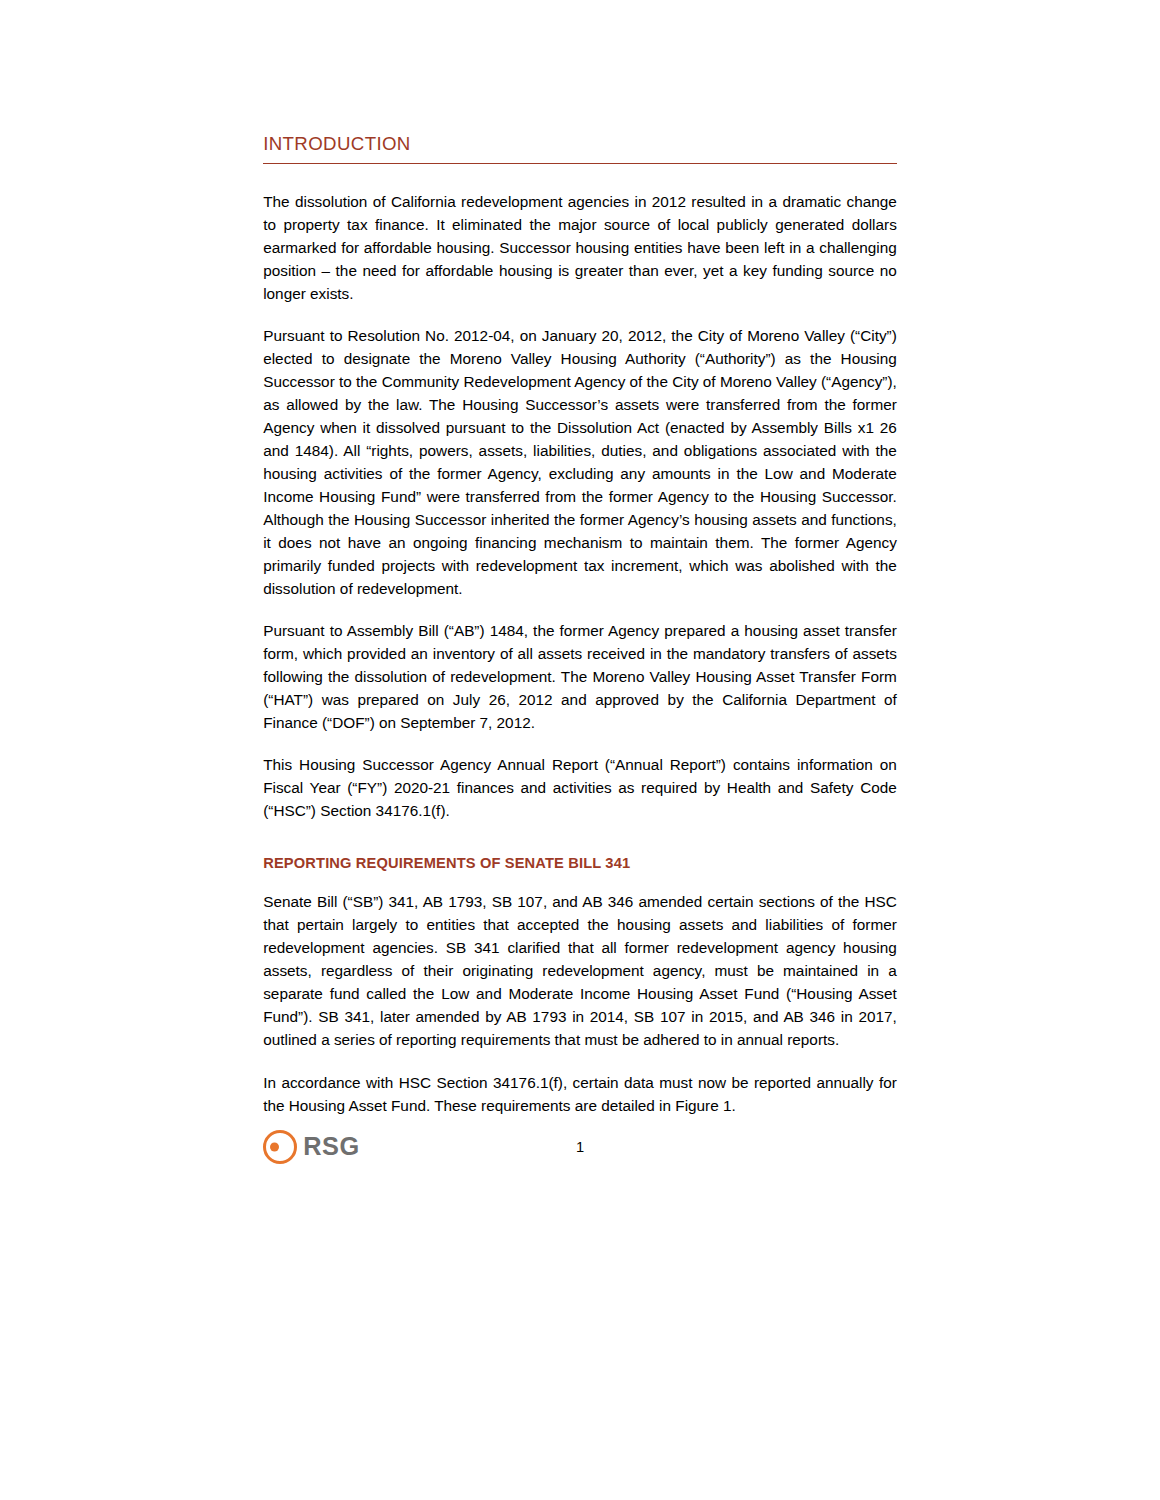INTRODUCTION
The dissolution of California redevelopment agencies in 2012 resulted in a dramatic change to property tax finance. It eliminated the major source of local publicly generated dollars earmarked for affordable housing. Successor housing entities have been left in a challenging position – the need for affordable housing is greater than ever, yet a key funding source no longer exists.
Pursuant to Resolution No. 2012-04, on January 20, 2012, the City of Moreno Valley (“City”) elected to designate the Moreno Valley Housing Authority (“Authority”) as the Housing Successor to the Community Redevelopment Agency of the City of Moreno Valley (“Agency”), as allowed by the law. The Housing Successor’s assets were transferred from the former Agency when it dissolved pursuant to the Dissolution Act (enacted by Assembly Bills x1 26 and 1484). All “rights, powers, assets, liabilities, duties, and obligations associated with the housing activities of the former Agency, excluding any amounts in the Low and Moderate Income Housing Fund” were transferred from the former Agency to the Housing Successor. Although the Housing Successor inherited the former Agency’s housing assets and functions, it does not have an ongoing financing mechanism to maintain them. The former Agency primarily funded projects with redevelopment tax increment, which was abolished with the dissolution of redevelopment.
Pursuant to Assembly Bill (“AB”) 1484, the former Agency prepared a housing asset transfer form, which provided an inventory of all assets received in the mandatory transfers of assets following the dissolution of redevelopment. The Moreno Valley Housing Asset Transfer Form (“HAT”) was prepared on July 26, 2012 and approved by the California Department of Finance (“DOF”) on September 7, 2012.
This Housing Successor Agency Annual Report (“Annual Report”) contains information on Fiscal Year (“FY”) 2020-21 finances and activities as required by Health and Safety Code (“HSC”) Section 34176.1(f).
REPORTING REQUIREMENTS OF SENATE BILL 341
Senate Bill (“SB”) 341, AB 1793, SB 107, and AB 346 amended certain sections of the HSC that pertain largely to entities that accepted the housing assets and liabilities of former redevelopment agencies. SB 341 clarified that all former redevelopment agency housing assets, regardless of their originating redevelopment agency, must be maintained in a separate fund called the Low and Moderate Income Housing Asset Fund (“Housing Asset Fund”). SB 341, later amended by AB 1793 in 2014, SB 107 in 2015, and AB 346 in 2017, outlined a series of reporting requirements that must be adhered to in annual reports.
In accordance with HSC Section 34176.1(f), certain data must now be reported annually for the Housing Asset Fund. These requirements are detailed in Figure 1.
RSG
1